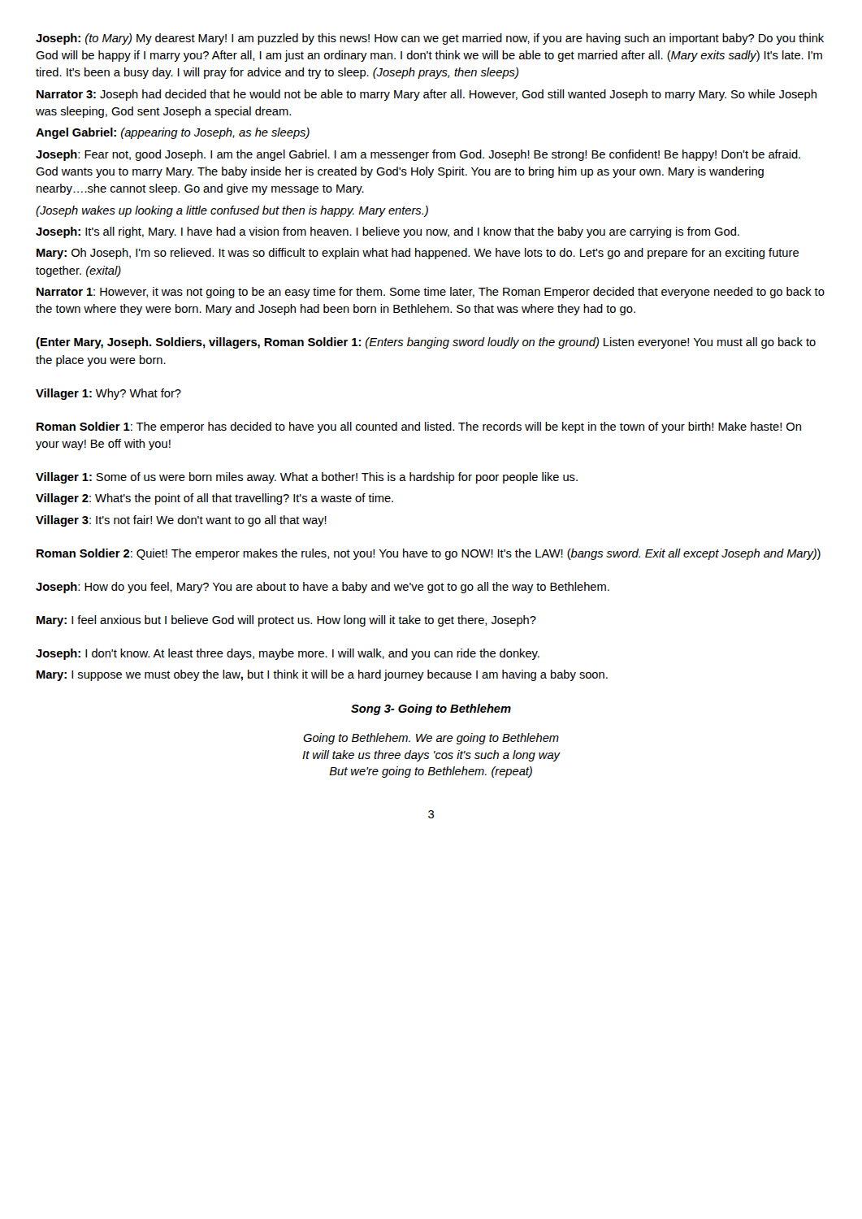Joseph: (to Mary) My dearest Mary! I am puzzled by this news! How can we get married now, if you are having such an important baby? Do you think God will be happy if I marry you? After all, I am just an ordinary man. I don't think we will be able to get married after all. (Mary exits sadly) It's late. I'm tired. It's been a busy day. I will pray for advice and try to sleep. (Joseph prays, then sleeps)
Narrator 3: Joseph had decided that he would not be able to marry Mary after all. However, God still wanted Joseph to marry Mary. So while Joseph was sleeping, God sent Joseph a special dream.
Angel Gabriel: (appearing to Joseph, as he sleeps)
Joseph: Fear not, good Joseph. I am the angel Gabriel. I am a messenger from God. Joseph! Be strong! Be confident! Be happy! Don't be afraid. God wants you to marry Mary. The baby inside her is created by God's Holy Spirit. You are to bring him up as your own. Mary is wandering nearby….she cannot sleep. Go and give my message to Mary.
(Joseph wakes up looking a little confused but then is happy. Mary enters.)
Joseph: It's all right, Mary. I have had a vision from heaven. I believe you now, and I know that the baby you are carrying is from God.
Mary: Oh Joseph, I'm so relieved. It was so difficult to explain what had happened. We have lots to do. Let's go and prepare for an exciting future together. (exital)
Narrator 1: However, it was not going to be an easy time for them. Some time later, The Roman Emperor decided that everyone needed to go back to the town where they were born. Mary and Joseph had been born in Bethlehem. So that was where they had to go.
(Enter Mary, Joseph. Soldiers, villagers, Roman Soldier 1: (Enters banging sword loudly on the ground) Listen everyone! You must all go back to the place you were born.
Villager 1: Why? What for?
Roman Soldier 1: The emperor has decided to have you all counted and listed. The records will be kept in the town of your birth! Make haste! On your way! Be off with you!
Villager 1: Some of us were born miles away. What a bother! This is a hardship for poor people like us.
Villager 2: What's the point of all that travelling? It's a waste of time.
Villager 3: It's not fair! We don't want to go all that way!
Roman Soldier 2: Quiet! The emperor makes the rules, not you! You have to go NOW! It's the LAW! (bangs sword. Exit all except Joseph and Mary))
Joseph: How do you feel, Mary? You are about to have a baby and we've got to go all the way to Bethlehem.
Mary: I feel anxious but I believe God will protect us. How long will it take to get there, Joseph?
Joseph: I don't know. At least three days, maybe more. I will walk, and you can ride the donkey.
Mary: I suppose we must obey the law, but I think it will be a hard journey because I am having a baby soon.
Song 3- Going to Bethlehem
Going to Bethlehem. We are going to Bethlehem
It will take us three days 'cos it's such a long way
But we're going to Bethlehem. (repeat)
3